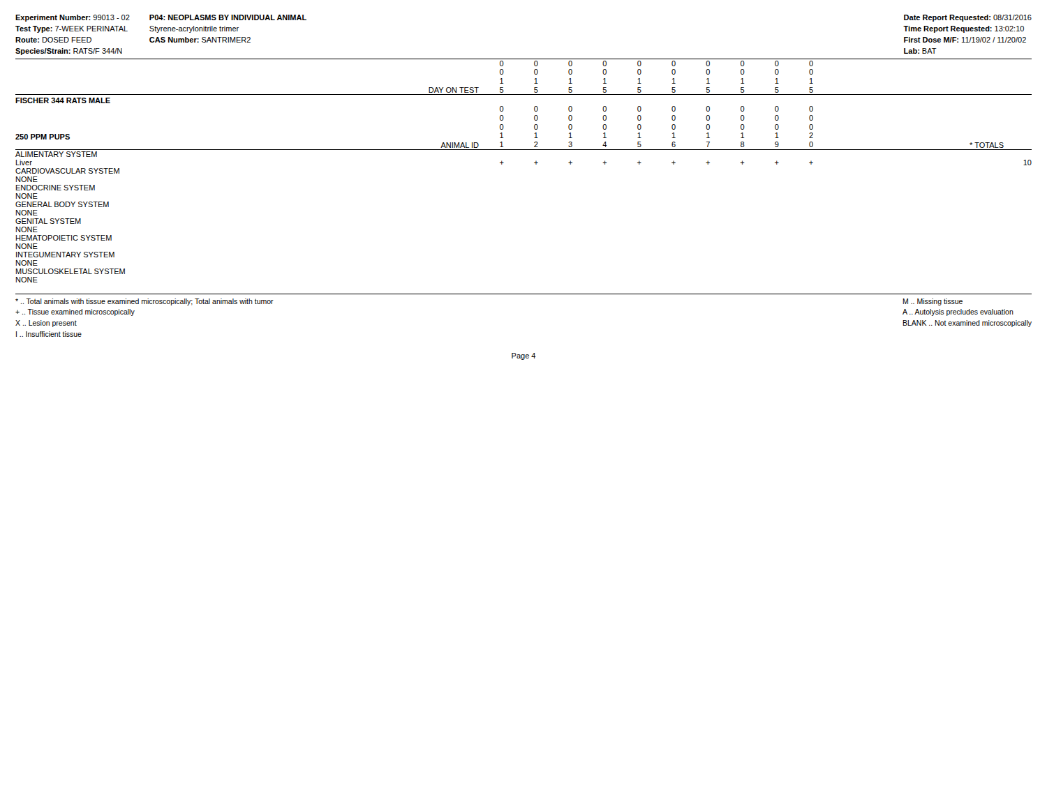Experiment Number: 99013 - 02
Test Type: 7-WEEK PERINATAL
Route: DOSED FEED
Species/Strain: RATS/F 344/N
P04: NEOPLASMS BY INDIVIDUAL ANIMAL
Styrene-acrylonitrile trimer
CAS Number: SANTRIMER2
Date Report Requested: 08/31/2016
Time Report Requested: 13:02:10
First Dose M/F: 11/19/02 / 11/20/02
Lab: BAT
| DAY ON TEST | 0 0 1 5 | 0 0 1 5 | 0 0 1 5 | 0 0 1 5 | 0 0 1 5 | 0 0 1 5 | 0 0 1 5 | 0 0 1 5 | 0 0 1 5 | 0 0 1 5 | |
| FISCHER 344 RATS MALE | | |
| 250 PPM PUPS ANIMAL ID | 0 0 0 1 1 | 0 0 0 1 2 | 0 0 0 1 3 | 0 0 0 1 4 | 0 0 0 1 5 | 0 0 0 1 6 | 0 0 0 1 7 | 0 0 0 1 8 | 0 0 0 1 9 | 0 0 0 2 0 | * TOTALS |
| ALIMENTARY SYSTEM |
| Liver | + | + | + | + | + | + | + | + | + | + | 10 |
| CARDIOVASCULAR SYSTEM |
| NONE | |
| ENDOCRINE SYSTEM |
| NONE | |
| GENERAL BODY SYSTEM |
| NONE | |
| GENITAL SYSTEM |
| NONE | |
| HEMATOPOIETIC SYSTEM |
| NONE | |
| INTEGUMENTARY SYSTEM |
| NONE | |
| MUSCULOSKELETAL SYSTEM |
| NONE | |
* .. Total animals with tissue examined microscopically; Total animals with tumor
+ .. Tissue examined microscopically
X .. Lesion present
I .. Insufficient tissue
M .. Missing tissue
A .. Autolysis precludes evaluation
BLANK .. Not examined microscopically
Page 4